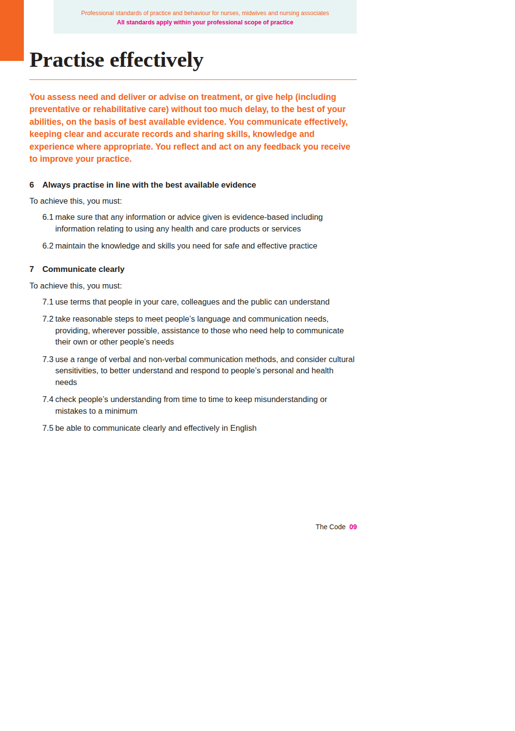Professional standards of practice and behaviour for nurses, midwives and nursing associates
All standards apply within your professional scope of practice
Practise effectively
You assess need and deliver or advise on treatment, or give help (including preventative or rehabilitative care) without too much delay, to the best of your abilities, on the basis of best available evidence. You communicate effectively, keeping clear and accurate records and sharing skills, knowledge and experience where appropriate. You reflect and act on any feedback you receive to improve your practice.
6 Always practise in line with the best available evidence
To achieve this, you must:
6.1 make sure that any information or advice given is evidence-based including information relating to using any health and care products or services
6.2 maintain the knowledge and skills you need for safe and effective practice
7 Communicate clearly
To achieve this, you must:
7.1 use terms that people in your care, colleagues and the public can understand
7.2 take reasonable steps to meet people’s language and communication needs, providing, wherever possible, assistance to those who need help to communicate their own or other people’s needs
7.3 use a range of verbal and non-verbal communication methods, and consider cultural sensitivities, to better understand and respond to people’s personal and health needs
7.4 check people’s understanding from time to time to keep misunderstanding or mistakes to a minimum
7.5 be able to communicate clearly and effectively in English
The Code 09